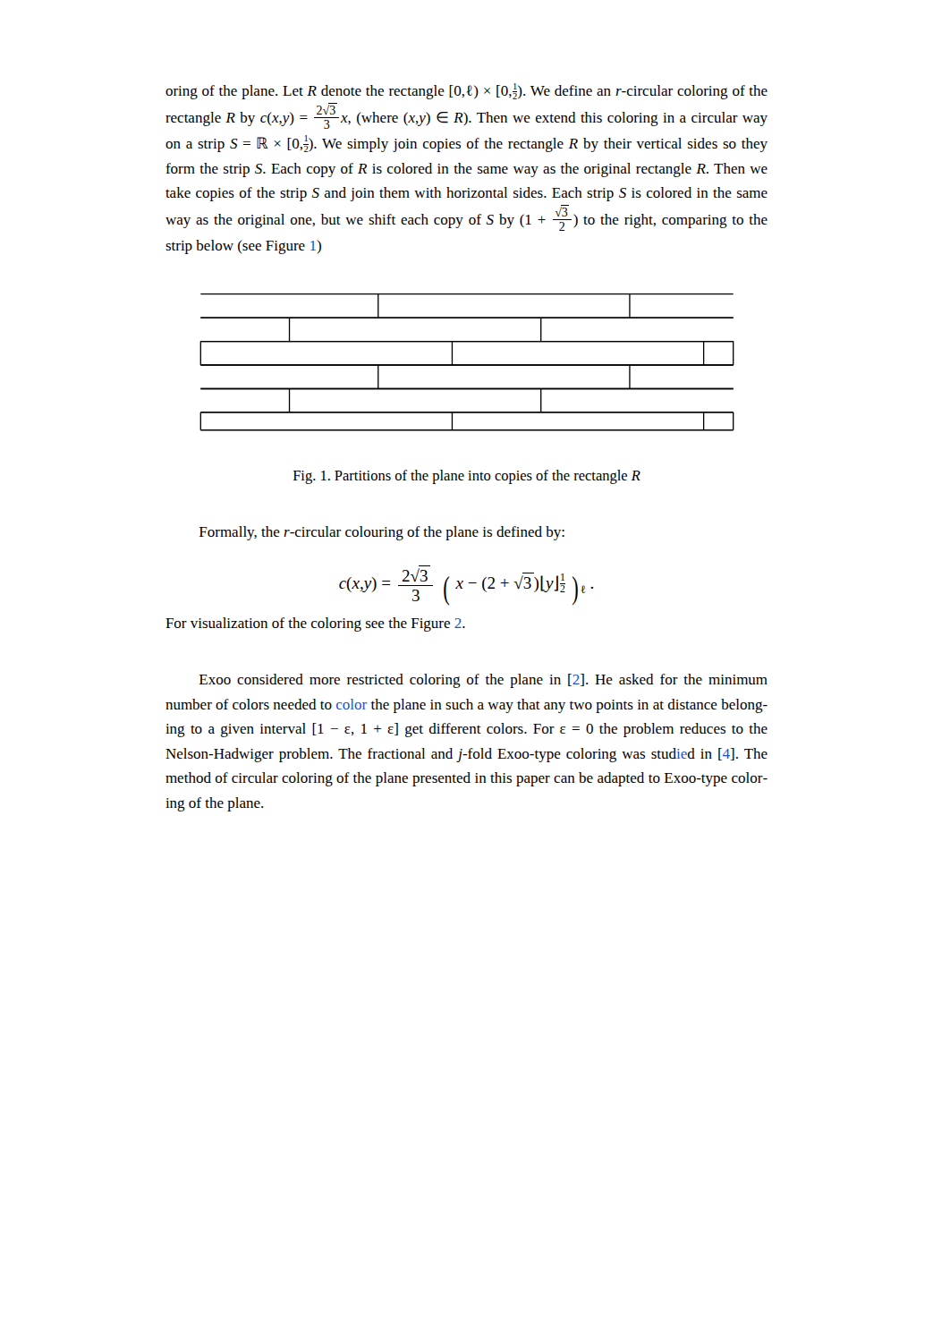oring of the plane. Let R denote the rectangle [0,ℓ) × [0,12). We define an r-circular coloring of the rectangle R by c(x,y) = 2√33 x, (where (x,y) ∈ R). Then we extend this coloring in a circular way on a strip S = ℝ × [0,12). We simply join copies of the rectangle R by their vertical sides so they form the strip S. Each copy of R is colored in the same way as the original rectangle R. Then we take copies of the strip S and join them with horizontal sides. Each strip S is colored in the same way as the original one, but we shift each copy of S by (1 + √32) to the right, comparing to the strip below (see Figure 1)
Fig. 1. Partitions of the plane into copies of the rectangle R
Formally, the r-circular colouring of the plane is defined by:
c(x,y) = 2√33 ( x − (2 + √3)⌊y⌋12 )ℓ .
For visualization of the coloring see the Figure 2.
Exoo considered more restricted coloring of the plane in [2]. He asked for the minimum number of colors needed to color the plane in such a way that any two points in at distance belonging to a given interval [1 − ε, 1 + ε] get different colors. For ε = 0 the problem reduces to the Nelson-Hadwiger problem. The fractional and j-fold Exoo-type coloring was studied in [4]. The method of circular coloring of the plane presented in this paper can be adapted to Exoo-type coloring of the plane.